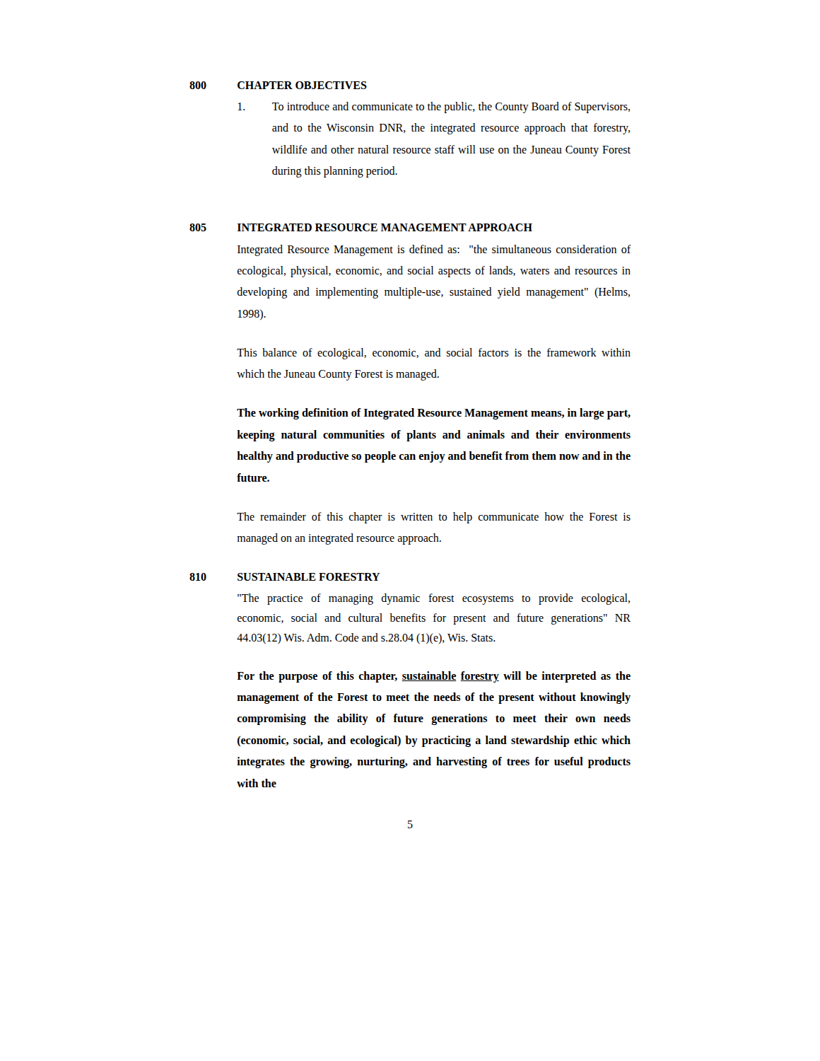800
CHAPTER OBJECTIVES
1.
To introduce and communicate to the public, the County Board of Supervisors, and to the Wisconsin DNR, the integrated resource approach that forestry, wildlife and other natural resource staff will use on the Juneau County Forest during this planning period.
805
INTEGRATED RESOURCE MANAGEMENT APPROACH
Integrated Resource Management is defined as: "the simultaneous consideration of ecological, physical, economic, and social aspects of lands, waters and resources in developing and implementing multiple-use, sustained yield management" (Helms, 1998).
This balance of ecological, economic, and social factors is the framework within which the Juneau County Forest is managed.
The working definition of Integrated Resource Management means, in large part, keeping natural communities of plants and animals and their environments healthy and productive so people can enjoy and benefit from them now and in the future.
The remainder of this chapter is written to help communicate how the Forest is managed on an integrated resource approach.
810
SUSTAINABLE FORESTRY
"The practice of managing dynamic forest ecosystems to provide ecological, economic, social and cultural benefits for present and future generations" NR 44.03(12) Wis. Adm. Code and s.28.04 (1)(e), Wis. Stats.
For the purpose of this chapter, sustainable forestry will be interpreted as the management of the Forest to meet the needs of the present without knowingly compromising the ability of future generations to meet their own needs (economic, social, and ecological) by practicing a land stewardship ethic which integrates the growing, nurturing, and harvesting of trees for useful products with the
5